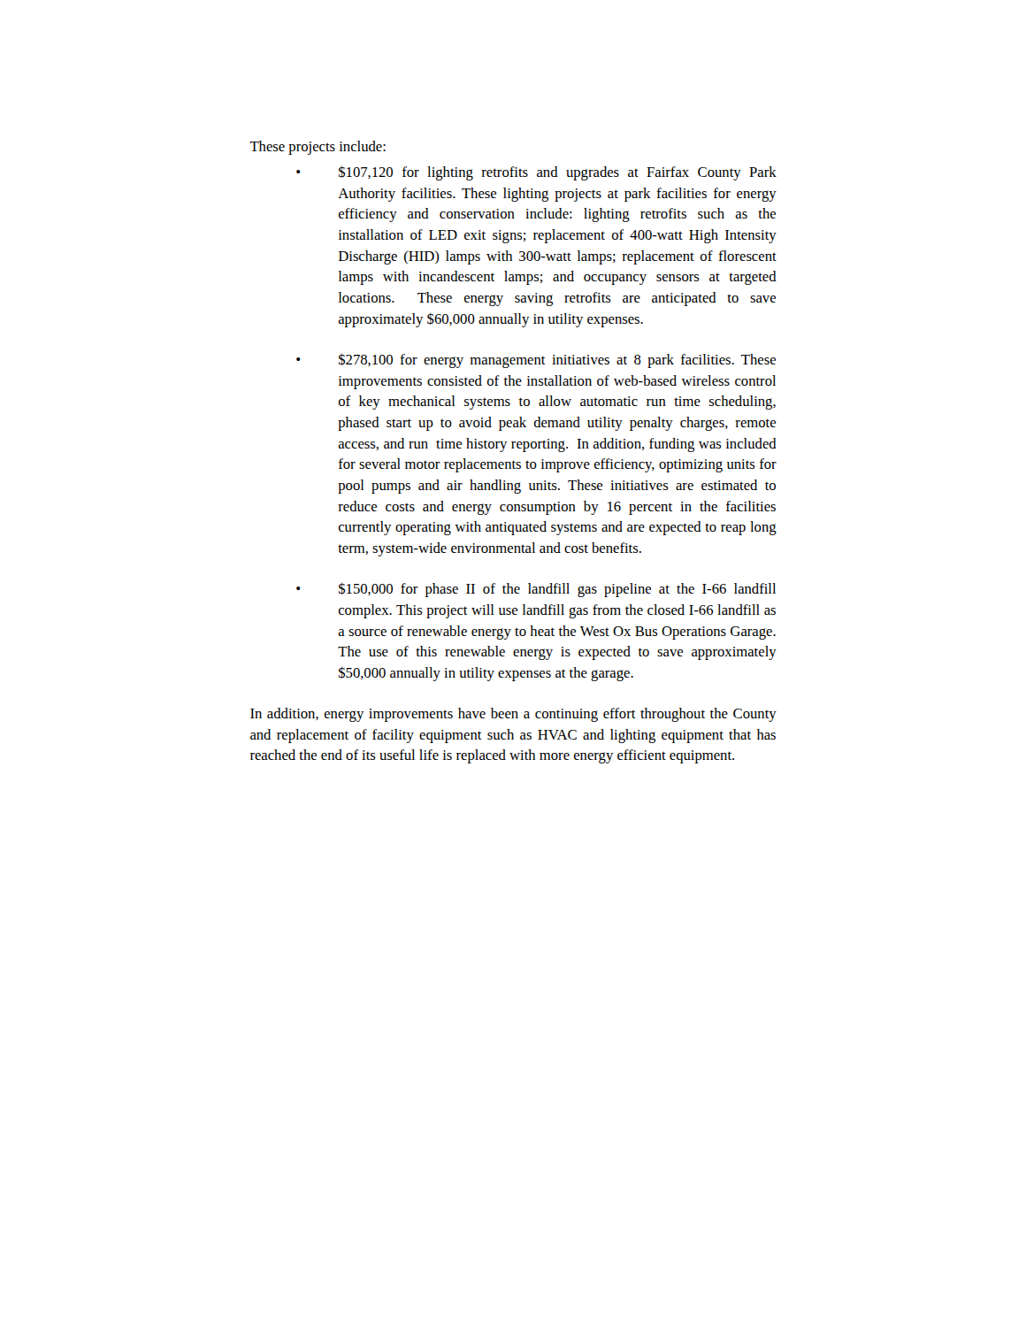These projects include:
$107,120 for lighting retrofits and upgrades at Fairfax County Park Authority facilities. These lighting projects at park facilities for energy efficiency and conservation include: lighting retrofits such as the installation of LED exit signs; replacement of 400-watt High Intensity Discharge (HID) lamps with 300-watt lamps; replacement of florescent lamps with incandescent lamps; and occupancy sensors at targeted locations. These energy saving retrofits are anticipated to save approximately $60,000 annually in utility expenses.
$278,100 for energy management initiatives at 8 park facilities. These improvements consisted of the installation of web-based wireless control of key mechanical systems to allow automatic run time scheduling, phased start up to avoid peak demand utility penalty charges, remote access, and run time history reporting. In addition, funding was included for several motor replacements to improve efficiency, optimizing units for pool pumps and air handling units. These initiatives are estimated to reduce costs and energy consumption by 16 percent in the facilities currently operating with antiquated systems and are expected to reap long term, system-wide environmental and cost benefits.
$150,000 for phase II of the landfill gas pipeline at the I-66 landfill complex. This project will use landfill gas from the closed I-66 landfill as a source of renewable energy to heat the West Ox Bus Operations Garage. The use of this renewable energy is expected to save approximately $50,000 annually in utility expenses at the garage.
In addition, energy improvements have been a continuing effort throughout the County and replacement of facility equipment such as HVAC and lighting equipment that has reached the end of its useful life is replaced with more energy efficient equipment.